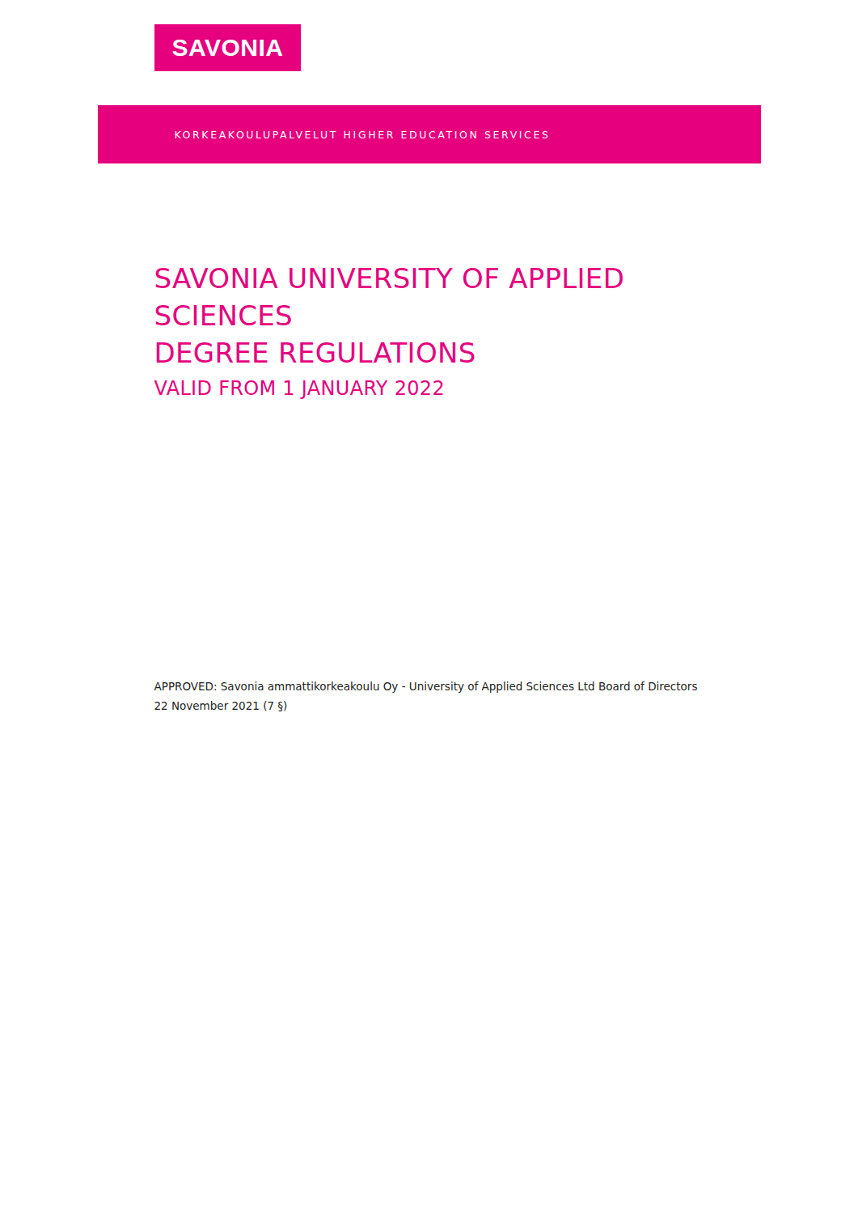SAVONIA
KORKEAKOULUPALVELUT HIGHER EDUCATION SERVICES
SAVONIA UNIVERSITY OF APPLIED SCIENCES DEGREE REGULATIONS
VALID FROM 1 JANUARY 2022
APPROVED: Savonia ammattikorkeakoulu Oy - University of Applied Sciences Ltd Board of Directors 22 November 2021 (7 §)